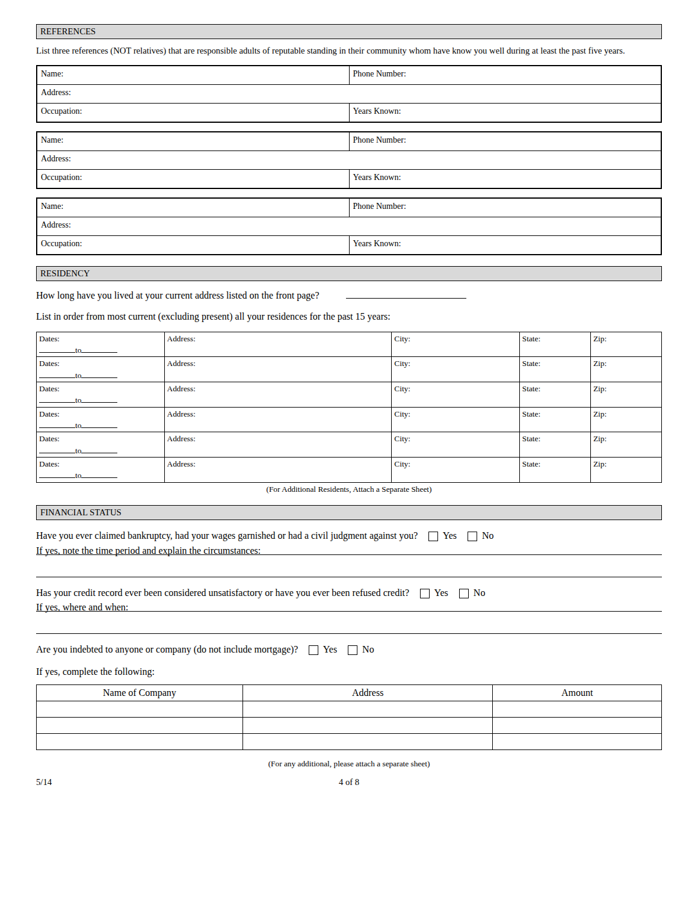REFERENCES
List three references (NOT relatives) that are responsible adults of reputable standing in their community whom have know you well during at least the past five years.
| Name: | Phone Number: |
| Address: |
| Occupation: | Years Known: |
| Name: | Phone Number: |
| Address: |
| Occupation: | Years Known: |
| Name: | Phone Number: |
| Address: |
| Occupation: | Years Known: |
RESIDENCY
How long have you lived at your current address listed on the front page?
List in order from most current (excluding present) all your residences for the past 15 years:
| Dates: to | Address: | City: | State: | Zip: |
| Dates: to | Address: | City: | State: | Zip: |
| Dates: to | Address: | City: | State: | Zip: |
| Dates: to | Address: | City: | State: | Zip: |
| Dates: to | Address: | City: | State: | Zip: |
| Dates: to | Address: | City: | State: | Zip: |
(For Additional Residents, Attach a Separate Sheet)
FINANCIAL STATUS
Have you ever claimed bankruptcy, had your wages garnished or had a civil judgment against you? Yes No
If yes, note the time period and explain the circumstances:
Has your credit record ever been considered unsatisfactory or have you ever been refused credit? Yes No
If yes, where and when:
Are you indebted to anyone or company (do not include mortgage)? Yes No
If yes, complete the following:
| Name of Company | Address | Amount |
| --- | --- | --- |
(For any additional, please attach a separate sheet)
5/14
4 of 8